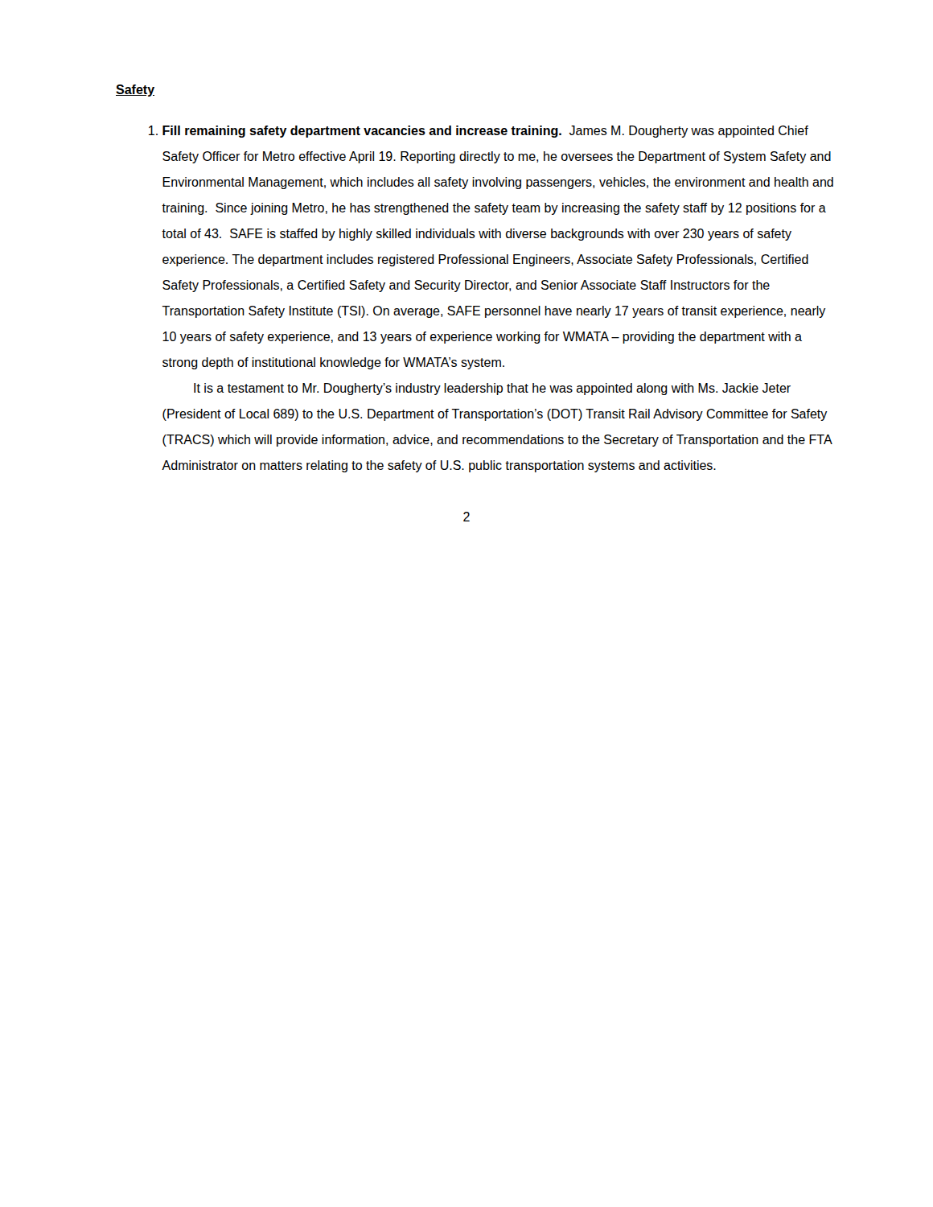Safety
Fill remaining safety department vacancies and increase training. James M. Dougherty was appointed Chief Safety Officer for Metro effective April 19. Reporting directly to me, he oversees the Department of System Safety and Environmental Management, which includes all safety involving passengers, vehicles, the environment and health and training. Since joining Metro, he has strengthened the safety team by increasing the safety staff by 12 positions for a total of 43. SAFE is staffed by highly skilled individuals with diverse backgrounds with over 230 years of safety experience. The department includes registered Professional Engineers, Associate Safety Professionals, Certified Safety Professionals, a Certified Safety and Security Director, and Senior Associate Staff Instructors for the Transportation Safety Institute (TSI). On average, SAFE personnel have nearly 17 years of transit experience, nearly 10 years of safety experience, and 13 years of experience working for WMATA – providing the department with a strong depth of institutional knowledge for WMATA’s system.
It is a testament to Mr. Dougherty’s industry leadership that he was appointed along with Ms. Jackie Jeter (President of Local 689) to the U.S. Department of Transportation’s (DOT) Transit Rail Advisory Committee for Safety (TRACS) which will provide information, advice, and recommendations to the Secretary of Transportation and the FTA Administrator on matters relating to the safety of U.S. public transportation systems and activities.
2